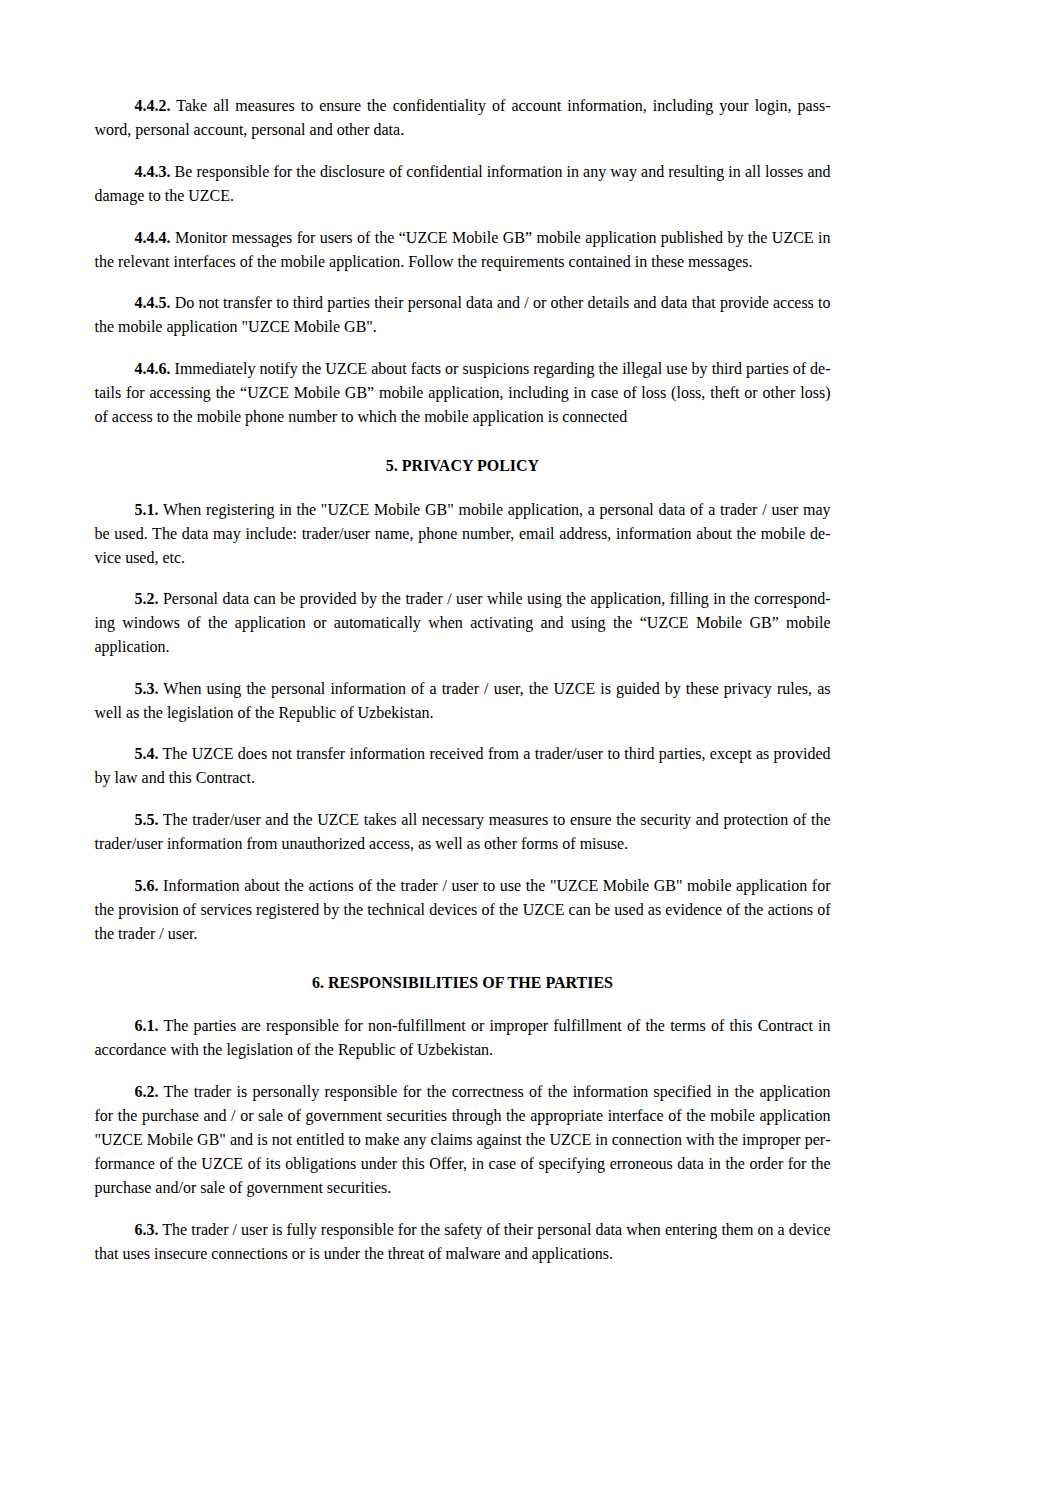4.4.2. Take all measures to ensure the confidentiality of account information, including your login, password, personal account, personal and other data.
4.4.3. Be responsible for the disclosure of confidential information in any way and resulting in all losses and damage to the UZCE.
4.4.4. Monitor messages for users of the “UZCE Mobile GB” mobile application published by the UZCE in the relevant interfaces of the mobile application. Follow the requirements contained in these messages.
4.4.5. Do not transfer to third parties their personal data and / or other details and data that provide access to the mobile application "UZCE Mobile GB".
4.4.6. Immediately notify the UZCE about facts or suspicions regarding the illegal use by third parties of details for accessing the “UZCE Mobile GB” mobile application, including in case of loss (loss, theft or other loss) of access to the mobile phone number to which the mobile application is connected
5. PRIVACY POLICY
5.1. When registering in the "UZCE Mobile GB" mobile application, a personal data of a trader / user may be used. The data may include: trader/user name, phone number, email address, information about the mobile device used, etc.
5.2. Personal data can be provided by the trader / user while using the application, filling in the corresponding windows of the application or automatically when activating and using the “UZCE Mobile GB” mobile application.
5.3. When using the personal information of a trader / user, the UZCE is guided by these privacy rules, as well as the legislation of the Republic of Uzbekistan.
5.4. The UZCE does not transfer information received from a trader/user to third parties, except as provided by law and this Contract.
5.5. The trader/user and the UZCE takes all necessary measures to ensure the security and protection of the trader/user information from unauthorized access, as well as other forms of misuse.
5.6. Information about the actions of the trader / user to use the "UZCE Mobile GB" mobile application for the provision of services registered by the technical devices of the UZCE can be used as evidence of the actions of the trader / user.
6. RESPONSIBILITIES OF THE PARTIES
6.1. The parties are responsible for non-fulfillment or improper fulfillment of the terms of this Contract in accordance with the legislation of the Republic of Uzbekistan.
6.2. The trader is personally responsible for the correctness of the information specified in the application for the purchase and / or sale of government securities through the appropriate interface of the mobile application "UZCE Mobile GB" and is not entitled to make any claims against the UZCE in connection with the improper performance of the UZCE of its obligations under this Offer, in case of specifying erroneous data in the order for the purchase and/or sale of government securities.
6.3. The trader / user is fully responsible for the safety of their personal data when entering them on a device that uses insecure connections or is under the threat of malware and applications.